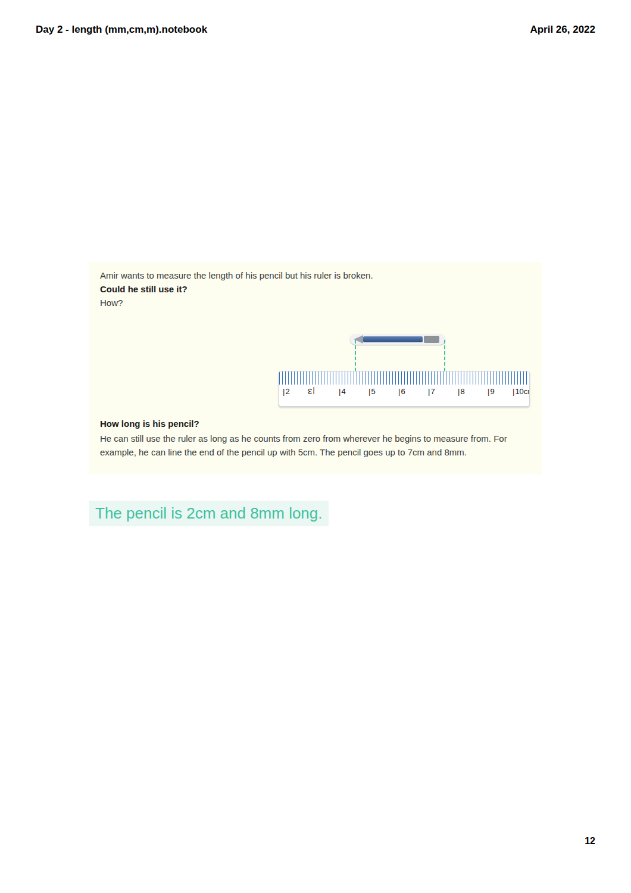Day 2 - length (mm,cm,m).notebook
April 26, 2022
Amir wants to measure the length of his pencil but his ruler is broken.
Could he still use it?
How?
2 3 4 5 6 7 8 9 10cm
How long is his pencil?
He can still use the ruler as long as he counts from zero from wherever he begins to measure from. For example, he can line the end of the pencil up with 5cm. The pencil goes up to 7cm and 8mm.
The pencil is 2cm and 8mm long.
12